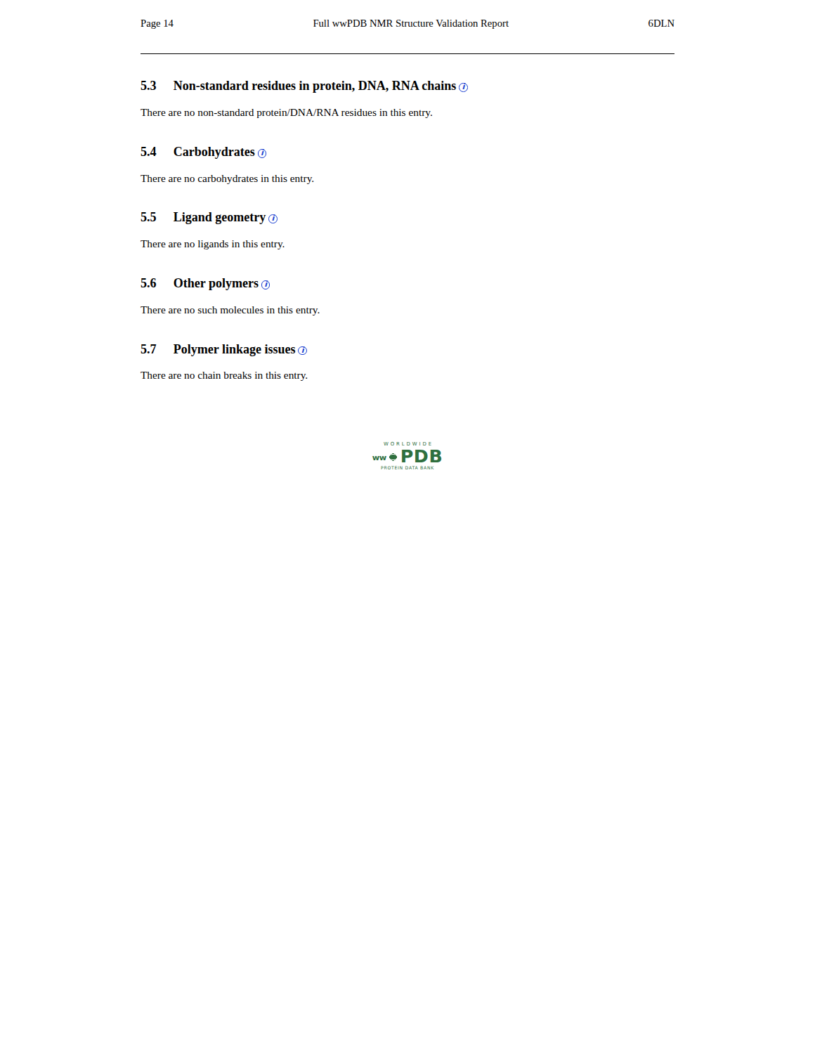Page 14
Full wwPDB NMR Structure Validation Report
6DLN
5.3 Non-standard residues in protein, DNA, RNA chainsi
There are no non-standard protein/DNA/RNA residues in this entry.
5.4 Carbohydratesi
There are no carbohydrates in this entry.
5.5 Ligand geometryi
There are no ligands in this entry.
5.6 Other polymersi
There are no such molecules in this entry.
5.7 Polymer linkage issuesi
There are no chain breaks in this entry.
WORLDWIDE
ww PDB
PROTEIN DATA BANK